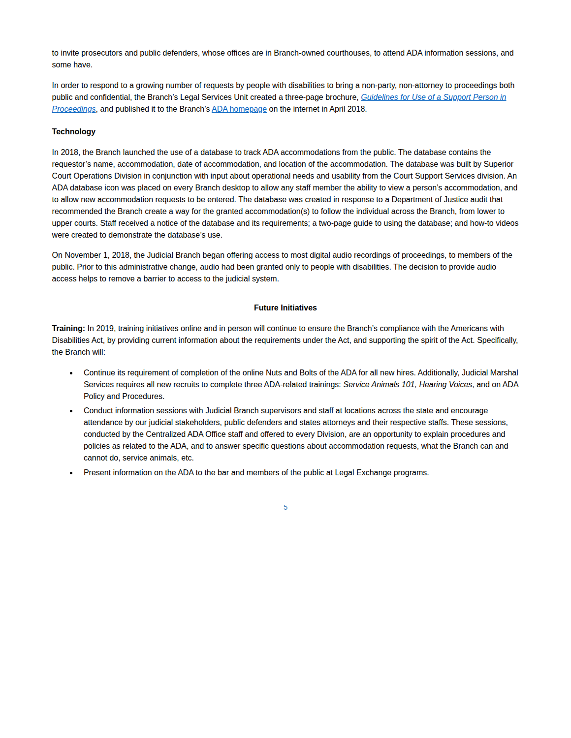to invite prosecutors and public defenders, whose offices are in Branch-owned courthouses, to attend ADA information sessions, and some have.
In order to respond to a growing number of requests by people with disabilities to bring a non-party, non-attorney to proceedings both public and confidential, the Branch’s Legal Services Unit created a three-page brochure, Guidelines for Use of a Support Person in Proceedings, and published it to the Branch’s ADA homepage on the internet in April 2018.
Technology
In 2018, the Branch launched the use of a database to track ADA accommodations from the public. The database contains the requestor’s name, accommodation, date of accommodation, and location of the accommodation. The database was built by Superior Court Operations Division in conjunction with input about operational needs and usability from the Court Support Services division. An ADA database icon was placed on every Branch desktop to allow any staff member the ability to view a person’s accommodation, and to allow new accommodation requests to be entered. The database was created in response to a Department of Justice audit that recommended the Branch create a way for the granted accommodation(s) to follow the individual across the Branch, from lower to upper courts. Staff received a notice of the database and its requirements; a two-page guide to using the database; and how-to videos were created to demonstrate the database’s use.
On November 1, 2018, the Judicial Branch began offering access to most digital audio recordings of proceedings, to members of the public. Prior to this administrative change, audio had been granted only to people with disabilities. The decision to provide audio access helps to remove a barrier to access to the judicial system.
Future Initiatives
Training: In 2019, training initiatives online and in person will continue to ensure the Branch’s compliance with the Americans with Disabilities Act, by providing current information about the requirements under the Act, and supporting the spirit of the Act. Specifically, the Branch will:
Continue its requirement of completion of the online Nuts and Bolts of the ADA for all new hires. Additionally, Judicial Marshal Services requires all new recruits to complete three ADA-related trainings: Service Animals 101, Hearing Voices, and on ADA Policy and Procedures.
Conduct information sessions with Judicial Branch supervisors and staff at locations across the state and encourage attendance by our judicial stakeholders, public defenders and states attorneys and their respective staffs. These sessions, conducted by the Centralized ADA Office staff and offered to every Division, are an opportunity to explain procedures and policies as related to the ADA, and to answer specific questions about accommodation requests, what the Branch can and cannot do, service animals, etc.
Present information on the ADA to the bar and members of the public at Legal Exchange programs.
5